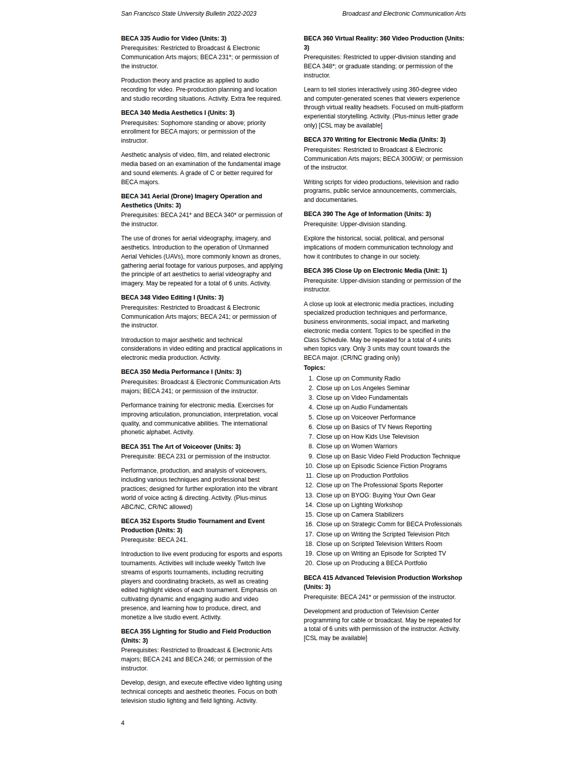San Francisco State University Bulletin 2022-2023 Broadcast and Electronic Communication Arts
BECA 335 Audio for Video (Units: 3)
Prerequisites: Restricted to Broadcast & Electronic Communication Arts majors; BECA 231*; or permission of the instructor.
Production theory and practice as applied to audio recording for video. Pre-production planning and location and studio recording situations. Activity. Extra fee required.
BECA 340 Media Aesthetics I (Units: 3)
Prerequisites: Sophomore standing or above; priority enrollment for BECA majors; or permission of the instructor.
Aesthetic analysis of video, film, and related electronic media based on an examination of the fundamental image and sound elements. A grade of C or better required for BECA majors.
BECA 341 Aerial (Drone) Imagery Operation and Aesthetics (Units: 3)
Prerequisites: BECA 241* and BECA 340* or permission of the instructor.
The use of drones for aerial videography, imagery, and aesthetics. Introduction to the operation of Unmanned Aerial Vehicles (UAVs), more commonly known as drones, gathering aerial footage for various purposes, and applying the principle of art aesthetics to aerial videography and imagery. May be repeated for a total of 6 units. Activity.
BECA 348 Video Editing I (Units: 3)
Prerequisites: Restricted to Broadcast & Electronic Communication Arts majors; BECA 241; or permission of the instructor.
Introduction to major aesthetic and technical considerations in video editing and practical applications in electronic media production. Activity.
BECA 350 Media Performance I (Units: 3)
Prerequisites: Broadcast & Electronic Communication Arts majors; BECA 241; or permission of the instructor.
Performance training for electronic media. Exercises for improving articulation, pronunciation, interpretation, vocal quality, and communicative abilities. The international phonetic alphabet. Activity.
BECA 351 The Art of Voiceover (Units: 3)
Prerequisite: BECA 231 or permission of the instructor.
Performance, production, and analysis of voiceovers, including various techniques and professional best practices; designed for further exploration into the vibrant world of voice acting & directing. Activity. (Plus-minus ABC/NC, CR/NC allowed)
BECA 352 Esports Studio Tournament and Event Production (Units: 3)
Prerequisite: BECA 241.
Introduction to live event producing for esports and esports tournaments. Activities will include weekly Twitch live streams of esports tournaments, including recruiting players and coordinating brackets, as well as creating edited highlight videos of each tournament. Emphasis on cultivating dynamic and engaging audio and video presence, and learning how to produce, direct, and monetize a live studio event. Activity.
BECA 355 Lighting for Studio and Field Production (Units: 3)
Prerequisites: Restricted to Broadcast & Electronic Arts majors; BECA 241 and BECA 246; or permission of the instructor.
Develop, design, and execute effective video lighting using technical concepts and aesthetic theories. Focus on both television studio lighting and field lighting. Activity.
BECA 360 Virtual Reality: 360 Video Production (Units: 3)
Prerequisites: Restricted to upper-division standing and BECA 348*; or graduate standing; or permission of the instructor.
Learn to tell stories interactively using 360-degree video and computer-generated scenes that viewers experience through virtual reality headsets. Focused on multi-platform experiential storytelling. Activity. (Plus-minus letter grade only) [CSL may be available]
BECA 370 Writing for Electronic Media (Units: 3)
Prerequisites: Restricted to Broadcast & Electronic Communication Arts majors; BECA 300GW; or permission of the instructor.
Writing scripts for video productions, television and radio programs, public service announcements, commercials, and documentaries.
BECA 390 The Age of Information (Units: 3)
Prerequisite: Upper-division standing.
Explore the historical, social, political, and personal implications of modern communication technology and how it contributes to change in our society.
BECA 395 Close Up on Electronic Media (Unit: 1)
Prerequisite: Upper-division standing or permission of the instructor.
A close up look at electronic media practices, including specialized production techniques and performance, business environments, social impact, and marketing electronic media content. Topics to be specified in the Class Schedule. May be repeated for a total of 4 units when topics vary. Only 3 units may count towards the BECA major. (CR/NC grading only)
Topics:
Close up on Community Radio
Close up on Los Angeles Seminar
Close up on Video Fundamentals
Close up on Audio Fundamentals
Close up on Voiceover Performance
Close up on Basics of TV News Reporting
Close up on How Kids Use Television
Close up on Women Warriors
Close up on Basic Video Field Production Technique
Close up on Episodic Science Fiction Programs
Close up on Production Portfolios
Close up on The Professional Sports Reporter
Close up on BYOG: Buying Your Own Gear
Close up on Lighting Workshop
Close up on Camera Stabilizers
Close up on Strategic Comm for BECA Professionals
Close up on Writing the Scripted Television Pitch
Close up on Scripted Television Writers Room
Close up on Writing an Episode for Scripted TV
Close up on Producing a BECA Portfolio
BECA 415 Advanced Television Production Workshop (Units: 3)
Prerequisite: BECA 241* or permission of the instructor.
Development and production of Television Center programming for cable or broadcast. May be repeated for a total of 6 units with permission of the instructor. Activity. [CSL may be available]
4